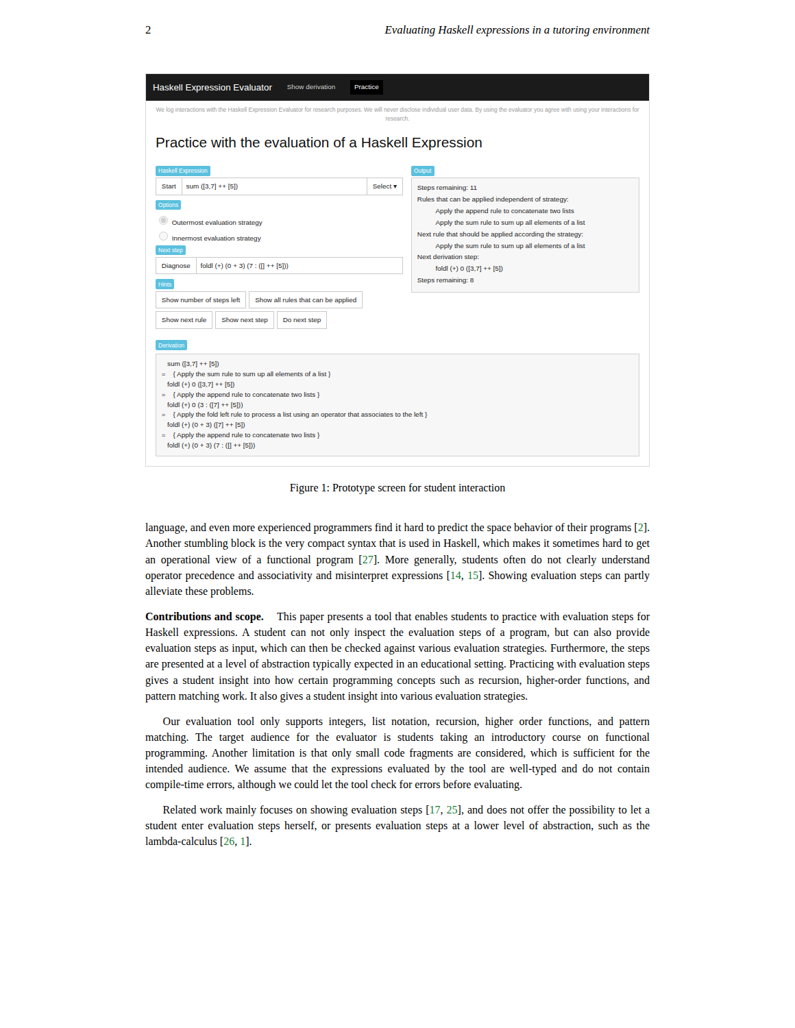2 Evaluating Haskell expressions in a tutoring environment
Haskell Expression Evaluator Show derivation Practice
We log interactions with the Haskell Expression Evaluator for research purposes. We will never disclose individual user data. By using the evaluator you agree with using your interactions for research.
Practice with the evaluation of a Haskell Expression
Haskell Expression
Start sum ([3,7] ++ [5]) Select ▾
Options
Outermost evaluation strategy Innermost evaluation strategy
Next step
Diagnose foldl (+) (0 + 3) (7 : ([] ++ [5]))
Hints
Show number of steps left Show all rules that can be applied Show next rule Show next step Do next step
Output
Steps remaining: 11
Rules that can be applied independent of strategy:
Apply the append rule to concatenate two lists
Apply the sum rule to sum up all elements of a list
Next rule that should be applied according the strategy:
Apply the sum rule to sum up all elements of a list
Next derivation step:
foldl (+) 0 ([3,7] ++ [5])
Steps remaining: 8
Derivation
   sum ([3,7] ++ [5])
=    { Apply the sum rule to sum up all elements of a list }
   foldl (+) 0 ([3,7] ++ [5])
=    { Apply the append rule to concatenate two lists }
   foldl (+) 0 (3 : ([7] ++ [5]))
=    { Apply the fold left rule to process a list using an operator that associates to the left }
   foldl (+) (0 + 3) ([7] ++ [5])
=    { Apply the append rule to concatenate two lists }
   foldl (+) (0 + 3) (7 : ([] ++ [5]))
Figure 1: Prototype screen for student interaction
language, and even more experienced programmers find it hard to predict the space behavior of their programs [2]. Another stumbling block is the very compact syntax that is used in Haskell, which makes it sometimes hard to get an operational view of a functional program [27]. More generally, students often do not clearly understand operator precedence and associativity and misinterpret expressions [14, 15]. Showing evaluation steps can partly alleviate these problems.
Contributions and scope. This paper presents a tool that enables students to practice with evaluation steps for Haskell expressions. A student can not only inspect the evaluation steps of a program, but can also provide evaluation steps as input, which can then be checked against various evaluation strategies. Furthermore, the steps are presented at a level of abstraction typically expected in an educational setting. Practicing with evaluation steps gives a student insight into how certain programming concepts such as recursion, higher-order functions, and pattern matching work. It also gives a student insight into various evaluation strategies.
Our evaluation tool only supports integers, list notation, recursion, higher order functions, and pattern matching. The target audience for the evaluator is students taking an introductory course on functional programming. Another limitation is that only small code fragments are considered, which is sufficient for the intended audience. We assume that the expressions evaluated by the tool are well-typed and do not contain compile-time errors, although we could let the tool check for errors before evaluating.
Related work mainly focuses on showing evaluation steps [17, 25], and does not offer the possibility to let a student enter evaluation steps herself, or presents evaluation steps at a lower level of abstraction, such as the lambda-calculus [26, 1].